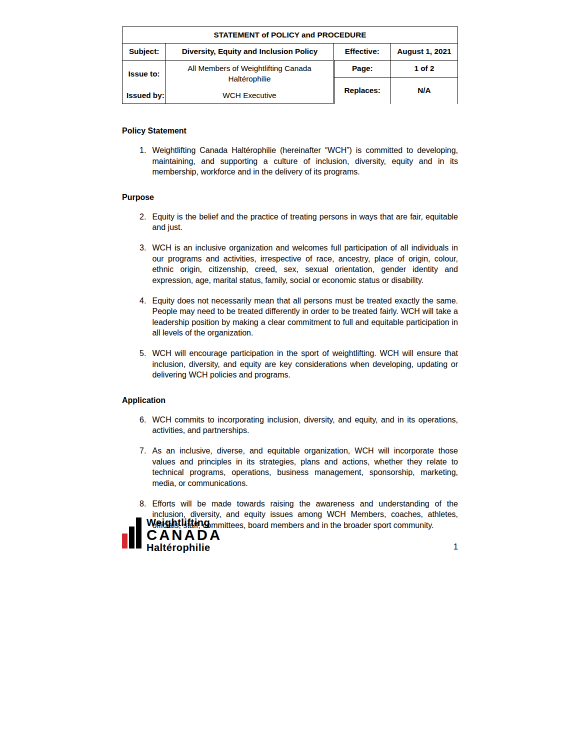| STATEMENT of POLICY and PROCEDURE |
| Subject: | Diversity, Equity and Inclusion Policy | Effective: | August 1, 2021 |
| Issue to: | All Members of Weightlifting Canada Haltérophilie | Page: | 1 of 2 |
| Replaces: | N/A |
| Issued by: | WCH Executive |
Policy Statement
Weightlifting Canada Haltérophilie (hereinafter “WCH”) is committed to developing, maintaining, and supporting a culture of inclusion, diversity, equity and in its membership, workforce and in the delivery of its programs.
Purpose
Equity is the belief and the practice of treating persons in ways that are fair, equitable and just.
WCH is an inclusive organization and welcomes full participation of all individuals in our programs and activities, irrespective of race, ancestry, place of origin, colour, ethnic origin, citizenship, creed, sex, sexual orientation, gender identity and expression, age, marital status, family, social or economic status or disability.
Equity does not necessarily mean that all persons must be treated exactly the same. People may need to be treated differently in order to be treated fairly. WCH will take a leadership position by making a clear commitment to full and equitable participation in all levels of the organization.
WCH will encourage participation in the sport of weightlifting. WCH will ensure that inclusion, diversity, and equity are key considerations when developing, updating or delivering WCH policies and programs.
Application
WCH commits to incorporating inclusion, diversity, and equity, and in its operations, activities, and partnerships.
As an inclusive, diverse, and equitable organization, WCH will incorporate those values and principles in its strategies, plans and actions, whether they relate to technical programs, operations, business management, sponsorship, marketing, media, or communications.
Efforts will be made towards raising the awareness and understanding of the inclusion, diversity, and equity issues among WCH Members, coaches, athletes, officials, staff, committees, board members and in the broader sport community.
Weightlifting CANADA Haltérophilie
1